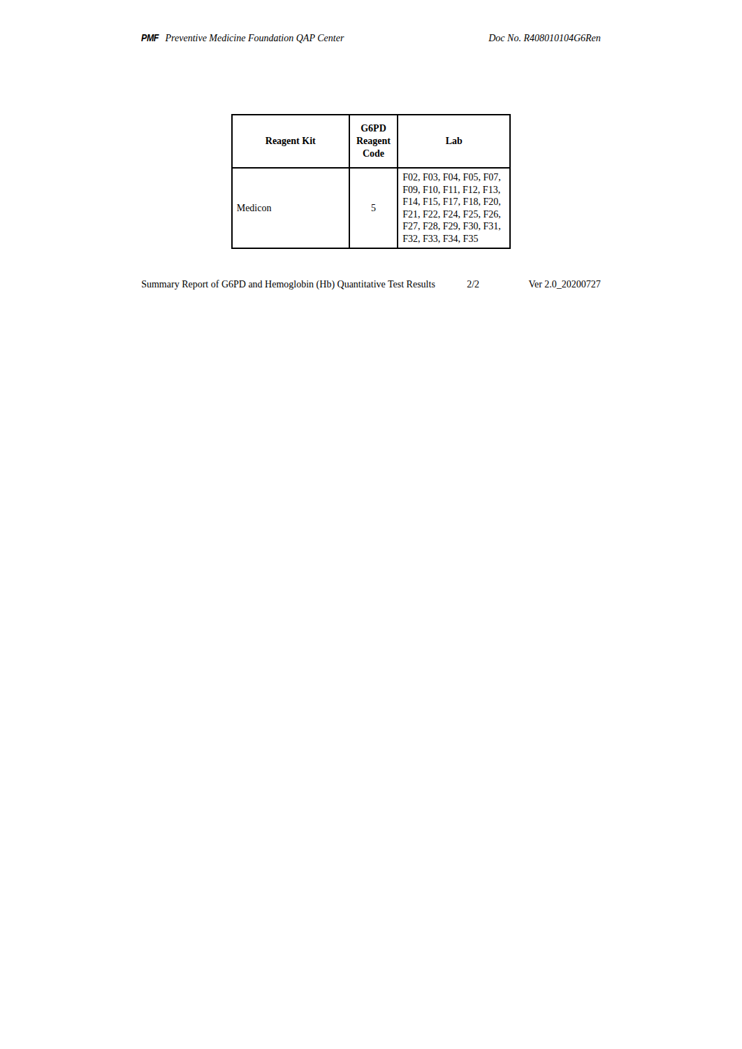PMF Preventive Medicine Foundation QAP Center
Doc No. R408010104G6Ren
| Reagent Kit | G6PD Reagent Code | Lab |
| --- | --- | --- |
| Medicon | 5 | F02, F03, F04, F05, F07, F09, F10, F11, F12, F13, F14, F15, F17, F18, F20, F21, F22, F24, F25, F26, F27, F28, F29, F30, F31, F32, F33, F34, F35 |
Summary Report of G6PD and Hemoglobin (Hb) Quantitative Test Results
2/2
Ver 2.0_20200727